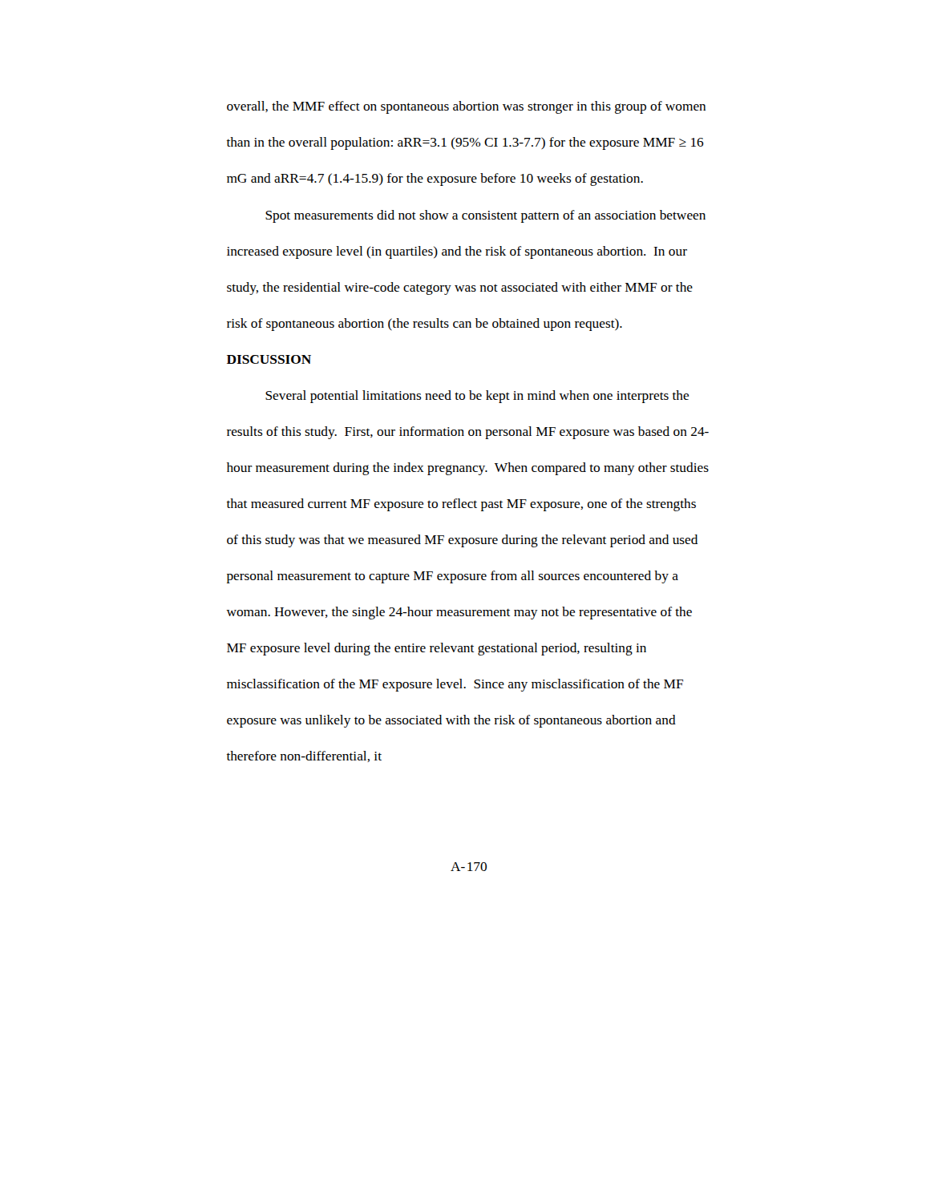overall, the MMF effect on spontaneous abortion was stronger in this group of women than in the overall population: aRR=3.1 (95% CI 1.3-7.7) for the exposure MMF ≥ 16 mG and aRR=4.7 (1.4-15.9) for the exposure before 10 weeks of gestation.
Spot measurements did not show a consistent pattern of an association between increased exposure level (in quartiles) and the risk of spontaneous abortion. In our study, the residential wire-code category was not associated with either MMF or the risk of spontaneous abortion (the results can be obtained upon request).
DISCUSSION
Several potential limitations need to be kept in mind when one interprets the results of this study. First, our information on personal MF exposure was based on 24-hour measurement during the index pregnancy. When compared to many other studies that measured current MF exposure to reflect past MF exposure, one of the strengths of this study was that we measured MF exposure during the relevant period and used personal measurement to capture MF exposure from all sources encountered by a woman. However, the single 24-hour measurement may not be representative of the MF exposure level during the entire relevant gestational period, resulting in misclassification of the MF exposure level. Since any misclassification of the MF exposure was unlikely to be associated with the risk of spontaneous abortion and therefore non-differential, it
A- 170